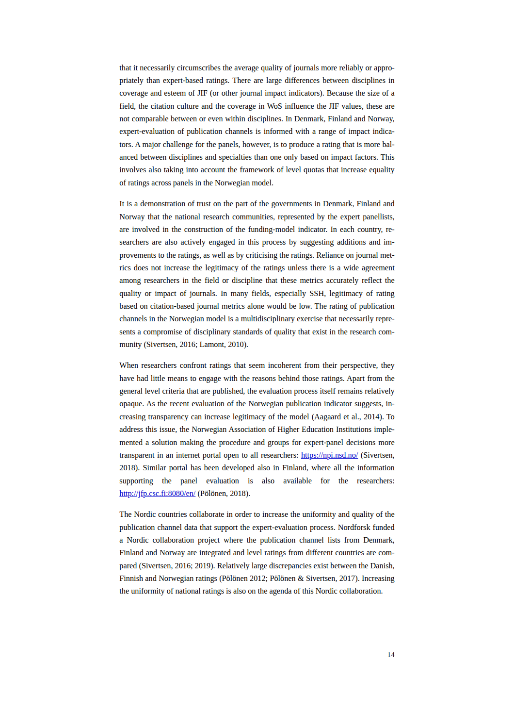that it necessarily circumscribes the average quality of journals more reliably or appropriately than expert-based ratings. There are large differences between disciplines in coverage and esteem of JIF (or other journal impact indicators). Because the size of a field, the citation culture and the coverage in WoS influence the JIF values, these are not comparable between or even within disciplines. In Denmark, Finland and Norway, expert-evaluation of publication channels is informed with a range of impact indicators. A major challenge for the panels, however, is to produce a rating that is more balanced between disciplines and specialties than one only based on impact factors. This involves also taking into account the framework of level quotas that increase equality of ratings across panels in the Norwegian model.
It is a demonstration of trust on the part of the governments in Denmark, Finland and Norway that the national research communities, represented by the expert panellists, are involved in the construction of the funding-model indicator. In each country, researchers are also actively engaged in this process by suggesting additions and improvements to the ratings, as well as by criticising the ratings. Reliance on journal metrics does not increase the legitimacy of the ratings unless there is a wide agreement among researchers in the field or discipline that these metrics accurately reflect the quality or impact of journals. In many fields, especially SSH, legitimacy of rating based on citation-based journal metrics alone would be low. The rating of publication channels in the Norwegian model is a multidisciplinary exercise that necessarily represents a compromise of disciplinary standards of quality that exist in the research community (Sivertsen, 2016; Lamont, 2010).
When researchers confront ratings that seem incoherent from their perspective, they have had little means to engage with the reasons behind those ratings. Apart from the general level criteria that are published, the evaluation process itself remains relatively opaque. As the recent evaluation of the Norwegian publication indicator suggests, increasing transparency can increase legitimacy of the model (Aagaard et al., 2014). To address this issue, the Norwegian Association of Higher Education Institutions implemented a solution making the procedure and groups for expert-panel decisions more transparent in an internet portal open to all researchers: https://npi.nsd.no/ (Sivertsen, 2018). Similar portal has been developed also in Finland, where all the information supporting the panel evaluation is also available for the researchers: http://jfp.csc.fi:8080/en/ (Pölönen, 2018).
The Nordic countries collaborate in order to increase the uniformity and quality of the publication channel data that support the expert-evaluation process. Nordforsk funded a Nordic collaboration project where the publication channel lists from Denmark, Finland and Norway are integrated and level ratings from different countries are compared (Sivertsen, 2016; 2019). Relatively large discrepancies exist between the Danish, Finnish and Norwegian ratings (Pölönen 2012; Pölönen & Sivertsen, 2017). Increasing the uniformity of national ratings is also on the agenda of this Nordic collaboration.
14